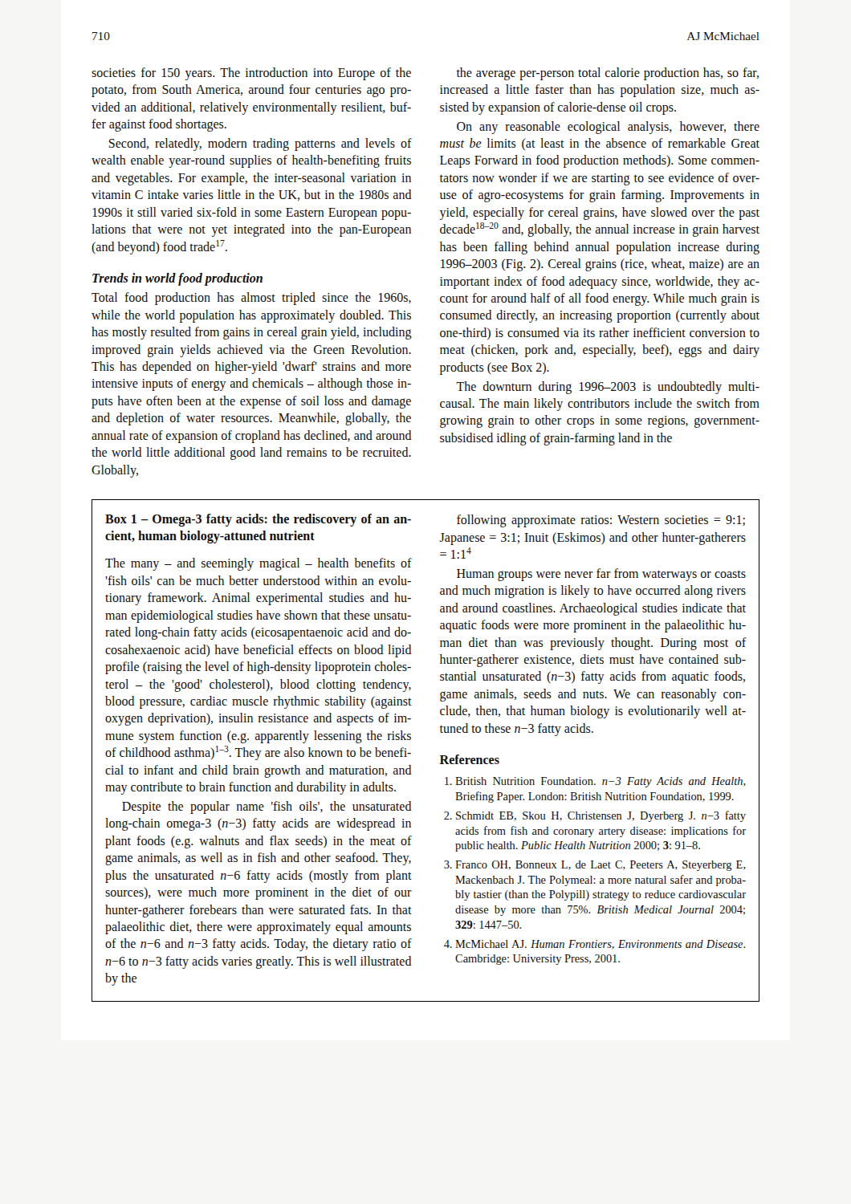710 AJ McMichael
societies for 150 years. The introduction into Europe of the potato, from South America, around four centuries ago provided an additional, relatively environmentally resilient, buffer against food shortages.
Second, relatedly, modern trading patterns and levels of wealth enable year-round supplies of health-benefiting fruits and vegetables. For example, the inter-seasonal variation in vitamin C intake varies little in the UK, but in the 1980s and 1990s it still varied six-fold in some Eastern European populations that were not yet integrated into the pan-European (and beyond) food trade17.
Trends in world food production
Total food production has almost tripled since the 1960s, while the world population has approximately doubled. This has mostly resulted from gains in cereal grain yield, including improved grain yields achieved via the Green Revolution. This has depended on higher-yield 'dwarf' strains and more intensive inputs of energy and chemicals – although those inputs have often been at the expense of soil loss and damage and depletion of water resources. Meanwhile, globally, the annual rate of expansion of cropland has declined, and around the world little additional good land remains to be recruited. Globally,
the average per-person total calorie production has, so far, increased a little faster than has population size, much assisted by expansion of calorie-dense oil crops.
On any reasonable ecological analysis, however, there must be limits (at least in the absence of remarkable Great Leaps Forward in food production methods). Some commentators now wonder if we are starting to see evidence of over-use of agro-ecosystems for grain farming. Improvements in yield, especially for cereal grains, have slowed over the past decade18–20 and, globally, the annual increase in grain harvest has been falling behind annual population increase during 1996–2003 (Fig. 2). Cereal grains (rice, wheat, maize) are an important index of food adequacy since, worldwide, they account for around half of all food energy. While much grain is consumed directly, an increasing proportion (currently about one-third) is consumed via its rather inefficient conversion to meat (chicken, pork and, especially, beef), eggs and dairy products (see Box 2).
The downturn during 1996–2003 is undoubtedly multicausal. The main likely contributors include the switch from growing grain to other crops in some regions, government-subsidised idling of grain-farming land in the
Box 1 – Omega-3 fatty acids: the rediscovery of an ancient, human biology-attuned nutrient
The many – and seemingly magical – health benefits of 'fish oils' can be much better understood within an evolutionary framework. Animal experimental studies and human epidemiological studies have shown that these unsaturated long-chain fatty acids (eicosapentaenoic acid and docosahexaenoic acid) have beneficial effects on blood lipid profile (raising the level of high-density lipoprotein cholesterol – the 'good' cholesterol), blood clotting tendency, blood pressure, cardiac muscle rhythmic stability (against oxygen deprivation), insulin resistance and aspects of immune system function (e.g. apparently lessening the risks of childhood asthma)1–3. They are also known to be beneficial to infant and child brain growth and maturation, and may contribute to brain function and durability in adults.
Despite the popular name 'fish oils', the unsaturated long-chain omega-3 (n−3) fatty acids are widespread in plant foods (e.g. walnuts and flax seeds) in the meat of game animals, as well as in fish and other seafood. They, plus the unsaturated n−6 fatty acids (mostly from plant sources), were much more prominent in the diet of our hunter-gatherer forebears than were saturated fats. In that palaeolithic diet, there were approximately equal amounts of the n−6 and n−3 fatty acids. Today, the dietary ratio of n−6 to n−3 fatty acids varies greatly. This is well illustrated by the
following approximate ratios: Western societies = 9:1; Japanese = 3:1; Inuit (Eskimos) and other hunter-gatherers = 1:14
Human groups were never far from waterways or coasts and much migration is likely to have occurred along rivers and around coastlines. Archaeological studies indicate that aquatic foods were more prominent in the palaeolithic human diet than was previously thought. During most of hunter-gatherer existence, diets must have contained substantial unsaturated (n−3) fatty acids from aquatic foods, game animals, seeds and nuts. We can reasonably conclude, then, that human biology is evolutionarily well attuned to these n−3 fatty acids.
References
British Nutrition Foundation. n−3 Fatty Acids and Health, Briefing Paper. London: British Nutrition Foundation, 1999.
Schmidt EB, Skou H, Christensen J, Dyerberg J. n−3 fatty acids from fish and coronary artery disease: implications for public health. Public Health Nutrition 2000; 3: 91–8.
Franco OH, Bonneux L, de Laet C, Peeters A, Steyerberg E, Mackenbach J. The Polymeal: a more natural safer and probably tastier (than the Polypill) strategy to reduce cardiovascular disease by more than 75%. British Medical Journal 2004; 329: 1447–50.
McMichael AJ. Human Frontiers, Environments and Disease. Cambridge: University Press, 2001.